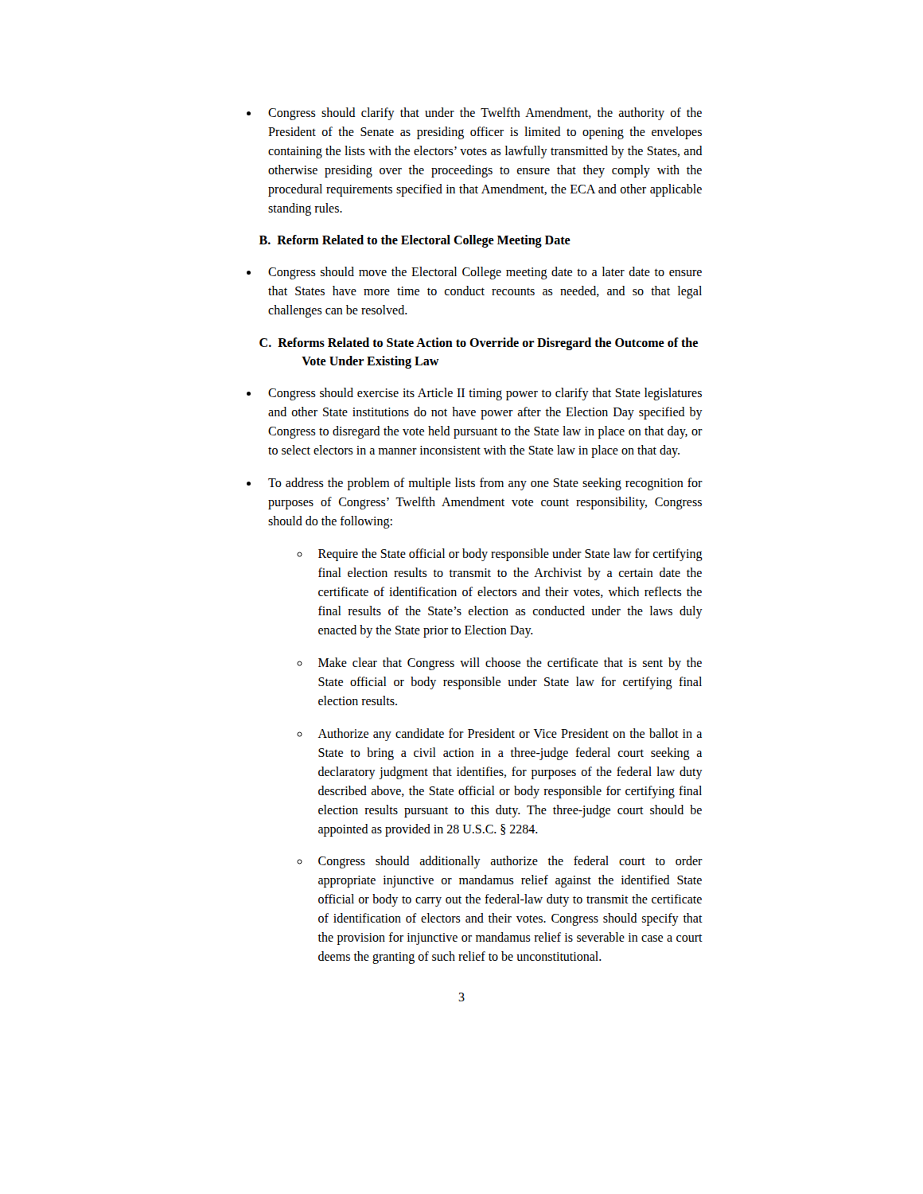Congress should clarify that under the Twelfth Amendment, the authority of the President of the Senate as presiding officer is limited to opening the envelopes containing the lists with the electors’ votes as lawfully transmitted by the States, and otherwise presiding over the proceedings to ensure that they comply with the procedural requirements specified in that Amendment, the ECA and other applicable standing rules.
B. Reform Related to the Electoral College Meeting Date
Congress should move the Electoral College meeting date to a later date to ensure that States have more time to conduct recounts as needed, and so that legal challenges can be resolved.
C. Reforms Related to State Action to Override or Disregard the Outcome of the
Vote Under Existing Law
Congress should exercise its Article II timing power to clarify that State legislatures and other State institutions do not have power after the Election Day specified by Congress to disregard the vote held pursuant to the State law in place on that day, or to select electors in a manner inconsistent with the State law in place on that day.
To address the problem of multiple lists from any one State seeking recognition for purposes of Congress’ Twelfth Amendment vote count responsibility, Congress should do the following:
Require the State official or body responsible under State law for certifying final election results to transmit to the Archivist by a certain date the certificate of identification of electors and their votes, which reflects the final results of the State’s election as conducted under the laws duly enacted by the State prior to Election Day.
Make clear that Congress will choose the certificate that is sent by the State official or body responsible under State law for certifying final election results.
Authorize any candidate for President or Vice President on the ballot in a State to bring a civil action in a three-judge federal court seeking a declaratory judgment that identifies, for purposes of the federal law duty described above, the State official or body responsible for certifying final election results pursuant to this duty. The three-judge court should be appointed as provided in 28 U.S.C. § 2284.
Congress should additionally authorize the federal court to order appropriate injunctive or mandamus relief against the identified State official or body to carry out the federal-law duty to transmit the certificate of identification of electors and their votes. Congress should specify that the provision for injunctive or mandamus relief is severable in case a court deems the granting of such relief to be unconstitutional.
3